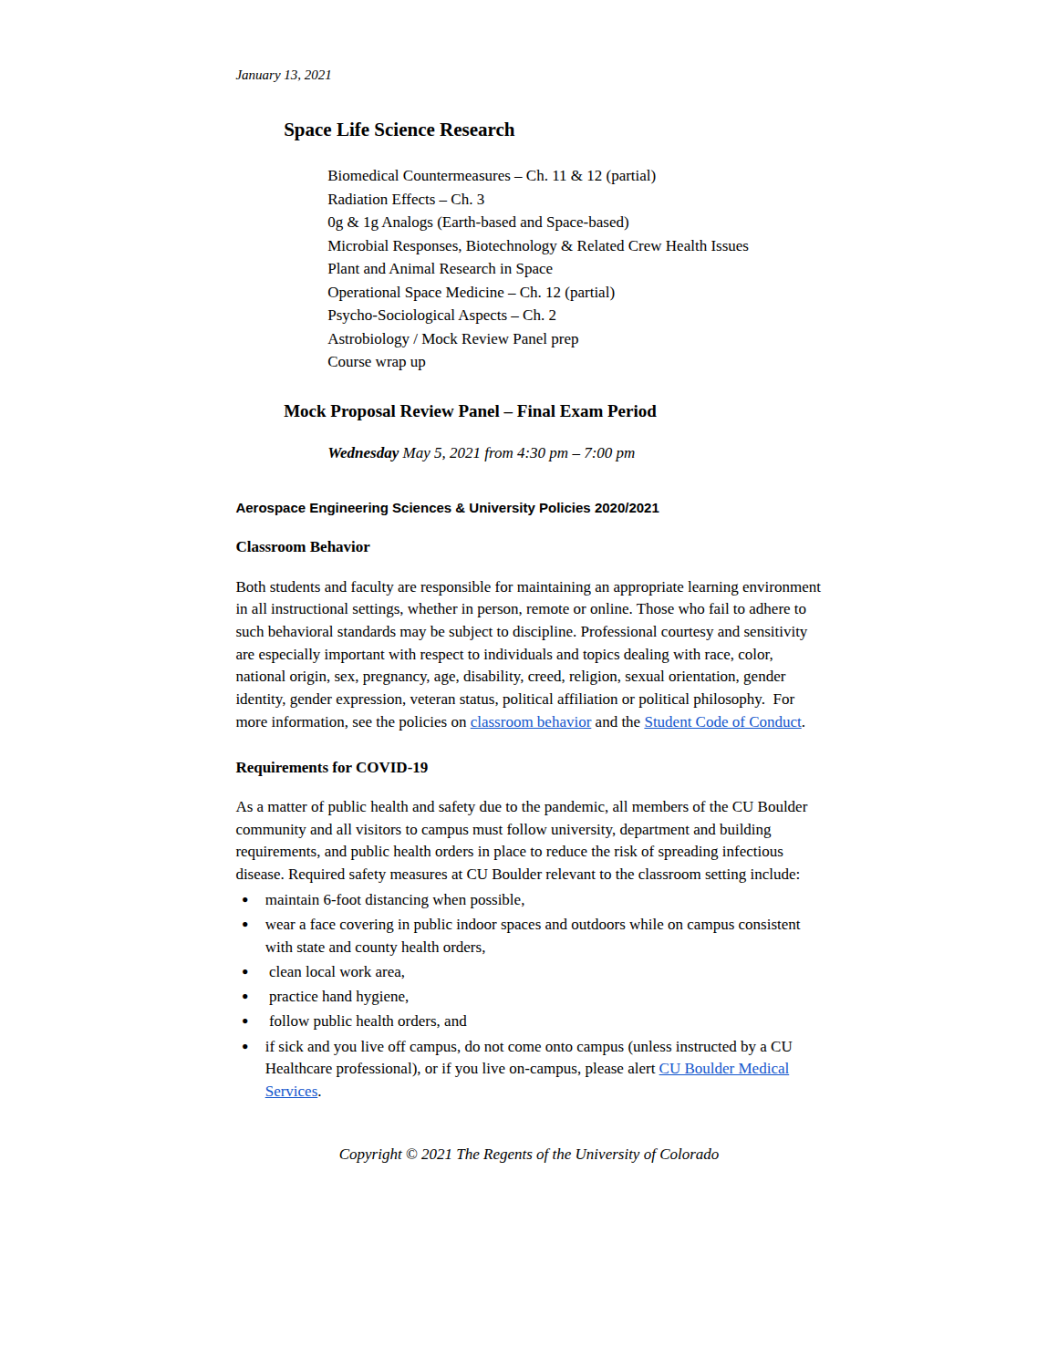January 13, 2021
Space Life Science Research
Biomedical Countermeasures – Ch. 11 & 12 (partial)
Radiation Effects – Ch. 3
0g & 1g Analogs (Earth-based and Space-based)
Microbial Responses, Biotechnology & Related Crew Health Issues
Plant and Animal Research in Space
Operational Space Medicine – Ch. 12 (partial)
Psycho-Sociological Aspects – Ch. 2
Astrobiology / Mock Review Panel prep
Course wrap up
Mock Proposal Review Panel – Final Exam Period
Wednesday May 5, 2021 from 4:30 pm – 7:00 pm
Aerospace Engineering Sciences & University Policies 2020/2021
Classroom Behavior
Both students and faculty are responsible for maintaining an appropriate learning environment in all instructional settings, whether in person, remote or online. Those who fail to adhere to such behavioral standards may be subject to discipline. Professional courtesy and sensitivity are especially important with respect to individuals and topics dealing with race, color, national origin, sex, pregnancy, age, disability, creed, religion, sexual orientation, gender identity, gender expression, veteran status, political affiliation or political philosophy. For more information, see the policies on classroom behavior and the Student Code of Conduct.
Requirements for COVID-19
As a matter of public health and safety due to the pandemic, all members of the CU Boulder community and all visitors to campus must follow university, department and building requirements, and public health orders in place to reduce the risk of spreading infectious disease. Required safety measures at CU Boulder relevant to the classroom setting include:
maintain 6-foot distancing when possible,
wear a face covering in public indoor spaces and outdoors while on campus consistent with state and county health orders,
clean local work area,
practice hand hygiene,
follow public health orders, and
if sick and you live off campus, do not come onto campus (unless instructed by a CU Healthcare professional), or if you live on-campus, please alert CU Boulder Medical Services.
Copyright © 2021 The Regents of the University of Colorado